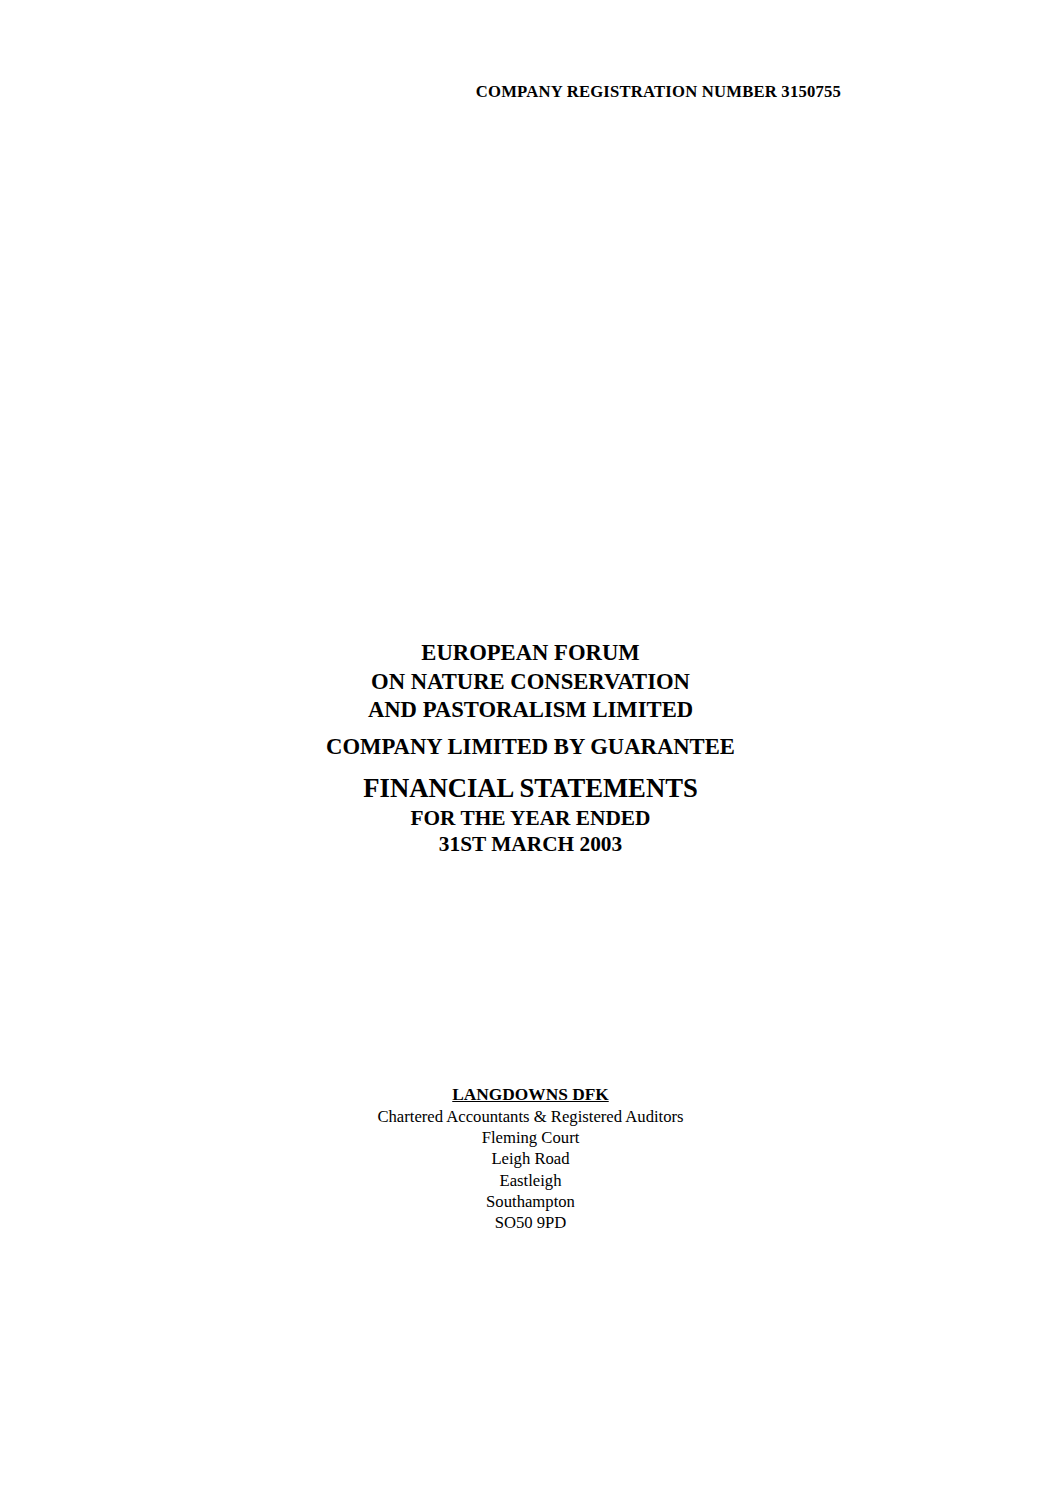COMPANY REGISTRATION NUMBER 3150755
EUROPEAN FORUM
ON NATURE CONSERVATION
AND PASTORALISM LIMITED
COMPANY LIMITED BY GUARANTEE
FINANCIAL STATEMENTS
FOR THE YEAR ENDED
31ST MARCH 2003
LANGDOWNS DFK
Chartered Accountants & Registered Auditors
Fleming Court
Leigh Road
Eastleigh
Southampton
SO50 9PD